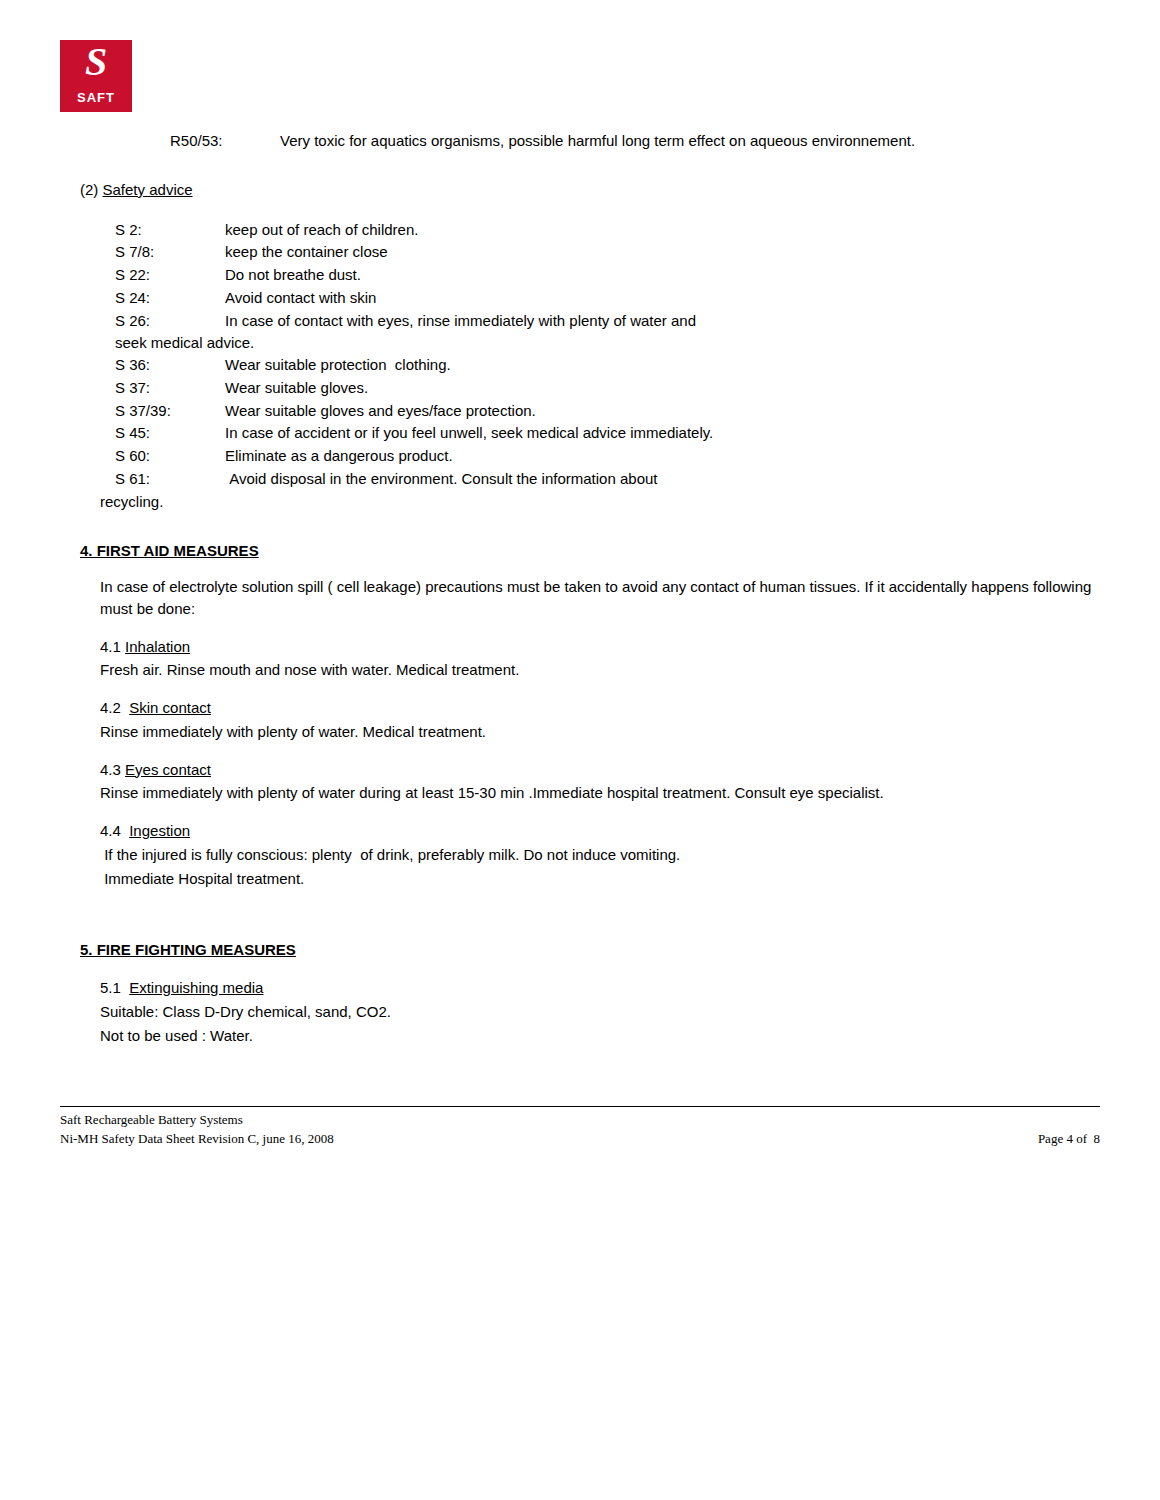S
SAFT
| R50/53: | Very toxic for aquatics organisms, possible harmful long term effect on aqueous environnement. |
(2) Safety advice
| S 2: | keep out of reach of children. |
| S 7/8: | keep the container close |
| S 22: | Do not breathe dust. |
| S 24: | Avoid contact with skin |
| S 26: | In case of contact with eyes, rinse immediately with plenty of water and |
seek medical advice.
| S 36: | Wear suitable protection clothing. |
| S 37: | Wear suitable gloves. |
| S 37/39: | Wear suitable gloves and eyes/face protection. |
| S 45: | In case of accident or if you feel unwell, seek medical advice immediately. |
| S 60: | Eliminate as a dangerous product. |
| S 61: | Avoid disposal in the environment. Consult the information about |
recycling.
4. FIRST AID MEASURES
In case of electrolyte solution spill ( cell leakage) precautions must be taken to avoid any contact of human tissues. If it accidentally happens following must be done:
4.1 Inhalation
Fresh air. Rinse mouth and nose with water. Medical treatment.
4.2 Skin contact
Rinse immediately with plenty of water. Medical treatment.
4.3 Eyes contact
Rinse immediately with plenty of water during at least 15-30 min .Immediate hospital treatment. Consult eye specialist.
4.4 Ingestion
If the injured is fully conscious: plenty of drink, preferably milk. Do not induce vomiting.
Immediate Hospital treatment.
5. FIRE FIGHTING MEASURES
5.1 Extinguishing media
Suitable: Class D-Dry chemical, sand, CO2.
Not to be used : Water.
Saft Rechargeable Battery Systems
Ni-MH Safety Data Sheet Revision C, june 16, 2008
Page 4 of 8